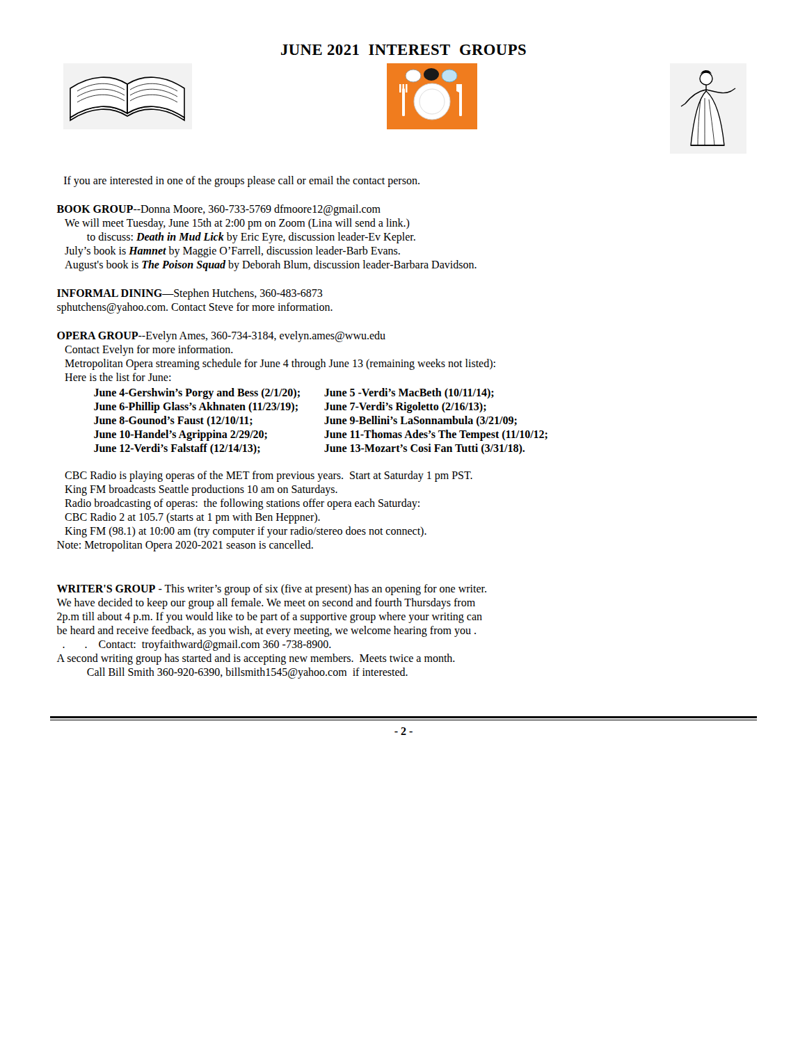JUNE 2021 INTEREST GROUPS
If you are interested in one of the groups please call or email the contact person.
BOOK GROUP--Donna Moore, 360-733-5769 dfmoore12@gmail.com
We will meet Tuesday, June 15th at 2:00 pm on Zoom (Lina will send a link.)
to discuss: Death in Mud Lick by Eric Eyre, discussion leader-Ev Kepler.
July’s book is Hamnet by Maggie O’Farrell, discussion leader-Barb Evans.
August's book is The Poison Squad by Deborah Blum, discussion leader-Barbara Davidson.
INFORMAL DINING—Stephen Hutchens, 360-483-6873
sphutchens@yahoo.com. Contact Steve for more information.
OPERA GROUP--Evelyn Ames, 360-734-3184, evelyn.ames@wwu.edu
Contact Evelyn for more information.
Metropolitan Opera streaming schedule for June 4 through June 13 (remaining weeks not listed):
Here is the list for June:
| June 4-Gershwin’s Porgy and Bess (2/1/20); | June 5 -Verdi’s MacBeth (10/11/14); |
| June 6-Phillip Glass’s Akhnaten (11/23/19); | June 7-Verdi’s Rigoletto (2/16/13); |
| June 8-Gounod’s Faust (12/10/11; | June 9-Bellini’s LaSonnambula (3/21/09; |
| June 10-Handel’s Agrippina 2/29/20; | June 11-Thomas Ades’s The Tempest (11/10/12; |
| June 12-Verdi’s Falstaff (12/14/13); | June 13-Mozart’s Cosi Fan Tutti (3/31/18). |
CBC Radio is playing operas of the MET from previous years. Start at Saturday 1 pm PST.
King FM broadcasts Seattle productions 10 am on Saturdays.
Radio broadcasting of operas: the following stations offer opera each Saturday:
CBC Radio 2 at 105.7 (starts at 1 pm with Ben Heppner).
King FM (98.1) at 10:00 am (try computer if your radio/stereo does not connect).
Note: Metropolitan Opera 2020-2021 season is cancelled.
WRITER'S GROUP - This writer’s group of six (five at present) has an opening for one writer.
We have decided to keep our group all female. We meet on second and fourth Thursdays from
2p.m till about 4 p.m. If you would like to be part of a supportive group where your writing can
be heard and receive feedback, as you wish, at every meeting, we welcome hearing from you .
. . Contact: troyfaithward@gmail.com 360 -738-8900.
A second writing group has started and is accepting new members. Meets twice a month.
Call Bill Smith 360-920-6390, billsmith1545@yahoo.com if interested.
- 2 -